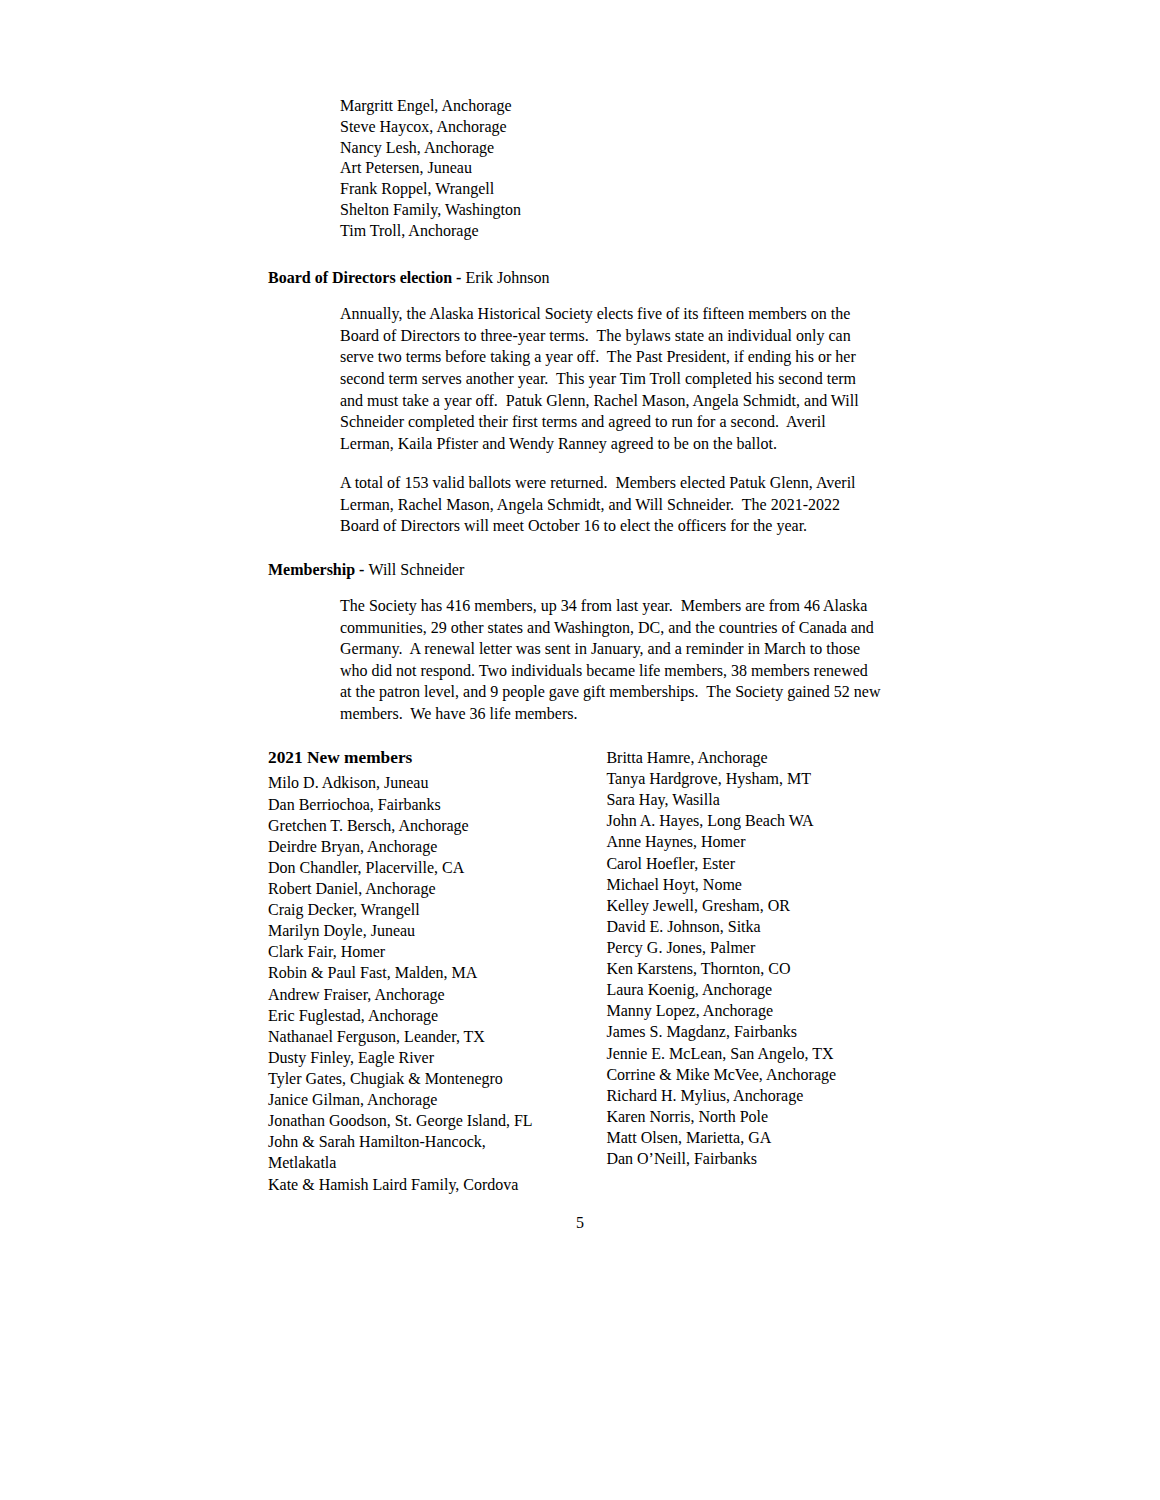Margritt Engel, Anchorage
Steve Haycox, Anchorage
Nancy Lesh, Anchorage
Art Petersen, Juneau
Frank Roppel, Wrangell
Shelton Family, Washington
Tim Troll, Anchorage
Board of Directors election - Erik Johnson
Annually, the Alaska Historical Society elects five of its fifteen members on the Board of Directors to three-year terms. The bylaws state an individual only can serve two terms before taking a year off. The Past President, if ending his or her second term serves another year. This year Tim Troll completed his second term and must take a year off. Patuk Glenn, Rachel Mason, Angela Schmidt, and Will Schneider completed their first terms and agreed to run for a second. Averil Lerman, Kaila Pfister and Wendy Ranney agreed to be on the ballot.
A total of 153 valid ballots were returned. Members elected Patuk Glenn, Averil Lerman, Rachel Mason, Angela Schmidt, and Will Schneider. The 2021-2022 Board of Directors will meet October 16 to elect the officers for the year.
Membership - Will Schneider
The Society has 416 members, up 34 from last year. Members are from 46 Alaska communities, 29 other states and Washington, DC, and the countries of Canada and Germany. A renewal letter was sent in January, and a reminder in March to those who did not respond. Two individuals became life members, 38 members renewed at the patron level, and 9 people gave gift memberships. The Society gained 52 new members. We have 36 life members.
2021 New members
Milo D. Adkison, Juneau
Dan Berriochoa, Fairbanks
Gretchen T. Bersch, Anchorage
Deirdre Bryan, Anchorage
Don Chandler, Placerville, CA
Robert Daniel, Anchorage
Craig Decker, Wrangell
Marilyn Doyle, Juneau
Clark Fair, Homer
Robin & Paul Fast, Malden, MA
Andrew Fraiser, Anchorage
Eric Fuglestad, Anchorage
Nathanael Ferguson, Leander, TX
Dusty Finley, Eagle River
Tyler Gates, Chugiak & Montenegro
Janice Gilman, Anchorage
Jonathan Goodson, St. George Island, FL
John & Sarah Hamilton-Hancock, Metlakatla
Kate & Hamish Laird Family, Cordova
Britta Hamre, Anchorage
Tanya Hardgrove, Hysham, MT
Sara Hay, Wasilla
John A. Hayes, Long Beach WA
Anne Haynes, Homer
Carol Hoefler, Ester
Michael Hoyt, Nome
Kelley Jewell, Gresham, OR
David E. Johnson, Sitka
Percy G. Jones, Palmer
Ken Karstens, Thornton, CO
Laura Koenig, Anchorage
Manny Lopez, Anchorage
James S. Magdanz, Fairbanks
Jennie E. McLean, San Angelo, TX
Corrine & Mike McVee, Anchorage
Richard H. Mylius, Anchorage
Karen Norris, North Pole
Matt Olsen, Marietta, GA
Dan O’Neill, Fairbanks
5